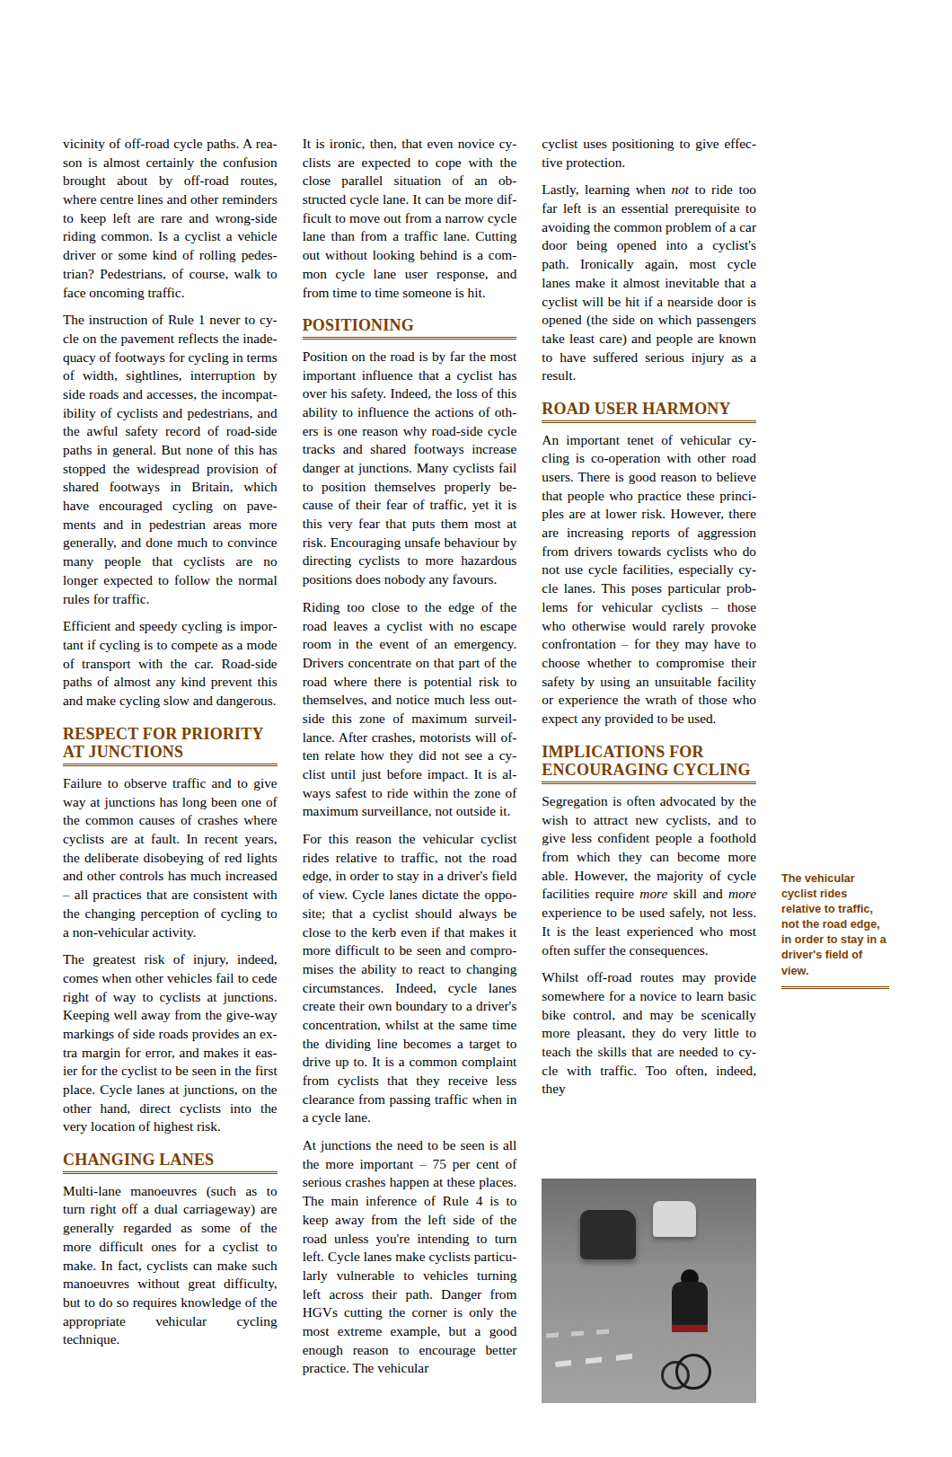vicinity of off-road cycle paths. A reason is almost certainly the confusion brought about by off-road routes, where centre lines and other reminders to keep left are rare and wrong-side riding common. Is a cyclist a vehicle driver or some kind of rolling pedestrian? Pedestrians, of course, walk to face oncoming traffic.
The instruction of Rule 1 never to cycle on the pavement reflects the inadequacy of footways for cycling in terms of width, sightlines, interruption by side roads and accesses, the incompatibility of cyclists and pedestrians, and the awful safety record of road-side paths in general. But none of this has stopped the widespread provision of shared footways in Britain, which have encouraged cycling on pavements and in pedestrian areas more generally, and done much to convince many people that cyclists are no longer expected to follow the normal rules for traffic.
Efficient and speedy cycling is important if cycling is to compete as a mode of transport with the car. Road-side paths of almost any kind prevent this and make cycling slow and dangerous.
RESPECT FOR PRIORITY AT JUNCTIONS
Failure to observe traffic and to give way at junctions has long been one of the common causes of crashes where cyclists are at fault. In recent years, the deliberate disobeying of red lights and other controls has much increased – all practices that are consistent with the changing perception of cycling to a non-vehicular activity.
The greatest risk of injury, indeed, comes when other vehicles fail to cede right of way to cyclists at junctions. Keeping well away from the give-way markings of side roads provides an extra margin for error, and makes it easier for the cyclist to be seen in the first place. Cycle lanes at junctions, on the other hand, direct cyclists into the very location of highest risk.
CHANGING LANES
Multi-lane manoeuvres (such as to turn right off a dual carriageway) are generally regarded as some of the more difficult ones for a cyclist to make. In fact, cyclists can make such manoeuvres without great difficulty, but to do so requires knowledge of the appropriate vehicular cycling technique.
It is ironic, then, that even novice cyclists are expected to cope with the close parallel situation of an obstructed cycle lane. It can be more difficult to move out from a narrow cycle lane than from a traffic lane. Cutting out without looking behind is a common cycle lane user response, and from time to time someone is hit.
POSITIONING
Position on the road is by far the most important influence that a cyclist has over his safety. Indeed, the loss of this ability to influence the actions of others is one reason why road-side cycle tracks and shared footways increase danger at junctions. Many cyclists fail to position themselves properly because of their fear of traffic, yet it is this very fear that puts them most at risk. Encouraging unsafe behaviour by directing cyclists to more hazardous positions does nobody any favours.
Riding too close to the edge of the road leaves a cyclist with no escape room in the event of an emergency. Drivers concentrate on that part of the road where there is potential risk to themselves, and notice much less outside this zone of maximum surveillance. After crashes, motorists will often relate how they did not see a cyclist until just before impact. It is always safest to ride within the zone of maximum surveillance, not outside it.
For this reason the vehicular cyclist rides relative to traffic, not the road edge, in order to stay in a driver's field of view. Cycle lanes dictate the opposite; that a cyclist should always be close to the kerb even if that makes it more difficult to be seen and compromises the ability to react to changing circumstances. Indeed, cycle lanes create their own boundary to a driver's concentration, whilst at the same time the dividing line becomes a target to drive up to. It is a common complaint from cyclists that they receive less clearance from passing traffic when in a cycle lane.
At junctions the need to be seen is all the more important – 75 per cent of serious crashes happen at these places. The main inference of Rule 4 is to keep away from the left side of the road unless you're intending to turn left. Cycle lanes make cyclists particularly vulnerable to vehicles turning left across their path. Danger from HGVs cutting the corner is only the most extreme example, but a good enough reason to encourage better practice. The vehicular
cyclist uses positioning to give effective protection.
Lastly, learning when not to ride too far left is an essential prerequisite to avoiding the common problem of a car door being opened into a cyclist's path. Ironically again, most cycle lanes make it almost inevitable that a cyclist will be hit if a nearside door is opened (the side on which passengers take least care) and people are known to have suffered serious injury as a result.
ROAD USER HARMONY
An important tenet of vehicular cycling is co-operation with other road users. There is good reason to believe that people who practice these principles are at lower risk. However, there are increasing reports of aggression from drivers towards cyclists who do not use cycle facilities, especially cycle lanes. This poses particular problems for vehicular cyclists – those who otherwise would rarely provoke confrontation – for they may have to choose whether to compromise their safety by using an unsuitable facility or experience the wrath of those who expect any provided to be used.
IMPLICATIONS FOR ENCOURAGING CYCLING
Segregation is often advocated by the wish to attract new cyclists, and to give less confident people a foothold from which they can become more able. However, the majority of cycle facilities require more skill and more experience to be used safely, not less. It is the least experienced who most often suffer the consequences.
Whilst off-road routes may provide somewhere for a novice to learn basic bike control, and may be scenically more pleasant, they do very little to teach the skills that are needed to cycle with traffic. Too often, indeed, they
The vehicular cyclist rides relative to traffic, not the road edge, in order to stay in a driver's field of view.